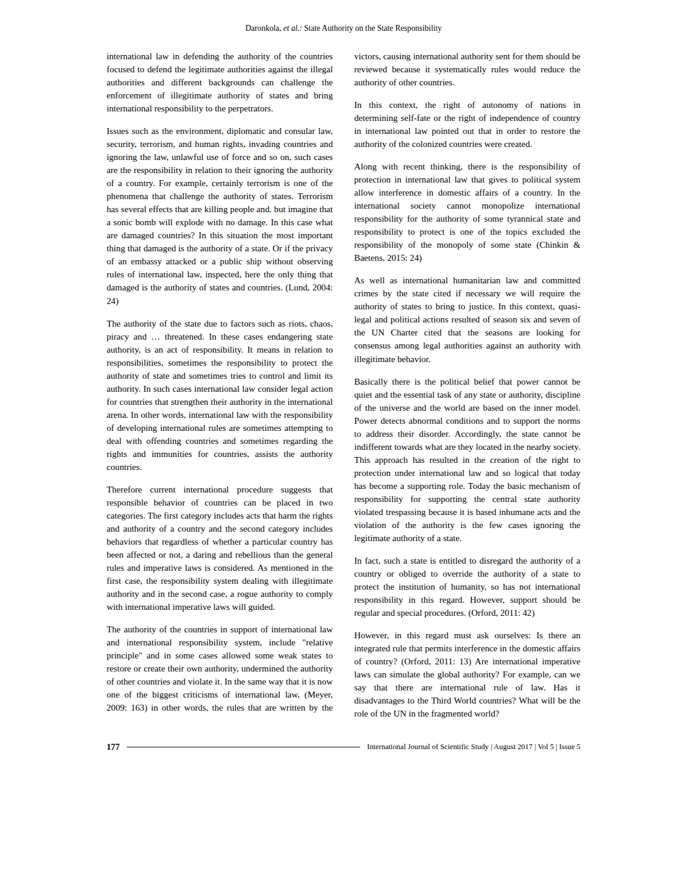Daronkola, et al.: State Authority on the State Responsibility
international law in defending the authority of the countries focused to defend the legitimate authorities against the illegal authorities and different backgrounds can challenge the enforcement of illegitimate authority of states and bring international responsibility to the perpetrators.
Issues such as the environment, diplomatic and consular law, security, terrorism, and human rights, invading countries and ignoring the law, unlawful use of force and so on, such cases are the responsibility in relation to their ignoring the authority of a country. For example, certainly terrorism is one of the phenomena that challenge the authority of states. Terrorism has several effects that are killing people and. but imagine that a sonic bomb will explode with no damage. In this case what are damaged countries? In this situation the most important thing that damaged is the authority of a state. Or if the privacy of an embassy attacked or a public ship without observing rules of international law, inspected, here the only thing that damaged is the authority of states and countries. (Lund, 2004: 24)
The authority of the state due to factors such as riots, chaos, piracy and … threatened. In these cases endangering state authority, is an act of responsibility. It means in relation to responsibilities, sometimes the responsibility to protect the authority of state and sometimes tries to control and limit its authority. In such cases international law consider legal action for countries that strengthen their authority in the international arena. In other words, international law with the responsibility of developing international rules are sometimes attempting to deal with offending countries and sometimes regarding the rights and immunities for countries, assists the authority countries.
Therefore current international procedure suggests that responsible behavior of countries can be placed in two categories. The first category includes acts that harm the rights and authority of a country and the second category includes behaviors that regardless of whether a particular country has been affected or not, a daring and rebellious than the general rules and imperative laws is considered. As mentioned in the first case, the responsibility system dealing with illegitimate authority and in the second case, a rogue authority to comply with international imperative laws will guided.
The authority of the countries in support of international law and international responsibility system, include "relative principle" and in some cases allowed some weak states to restore or create their own authority, undermined the authority of other countries and violate it. In the same way that it is now one of the biggest criticisms of international law, (Meyer, 2009: 163) in other words, the rules that are written by the victors, causing international authority sent for them should be reviewed because it systematically rules would reduce the authority of other countries.
In this context, the right of autonomy of nations in determining self-fate or the right of independence of country in international law pointed out that in order to restore the authority of the colonized countries were created.
Along with recent thinking, there is the responsibility of protection in international law that gives to political system allow interference in domestic affairs of a country. In the international society cannot monopolize international responsibility for the authority of some tyrannical state and responsibility to protect is one of the topics excluded the responsibility of the monopoly of some state (Chinkin & Baetens, 2015: 24)
As well as international humanitarian law and committed crimes by the state cited if necessary we will require the authority of states to bring to justice. In this context, quasi-legal and political actions resulted of season six and seven of the UN Charter cited that the seasons are looking for consensus among legal authorities against an authority with illegitimate behavior.
Basically there is the political belief that power cannot be quiet and the essential task of any state or authority, discipline of the universe and the world are based on the inner model. Power detects abnormal conditions and to support the norms to address their disorder. Accordingly, the state cannot be indifferent towards what are they located in the nearby society. This approach has resulted in the creation of the right to protection under international law and so logical that today has become a supporting role. Today the basic mechanism of responsibility for supporting the central state authority violated trespassing because it is based inhumane acts and the violation of the authority is the few cases ignoring the legitimate authority of a state.
In fact, such a state is entitled to disregard the authority of a country or obliged to override the authority of a state to protect the institution of humanity, so has not international responsibility in this regard. However, support should be regular and special procedures. (Orford, 2011: 42)
However, in this regard must ask ourselves: Is there an integrated rule that permits interference in the domestic affairs of country? (Orford, 2011: 13) Are international imperative laws can simulate the global authority? For example, can we say that there are international rule of law. Has it disadvantages to the Third World countries? What will be the role of the UN in the fragmented world?
177 International Journal of Scientific Study | August 2017 | Vol 5 | Issue 5